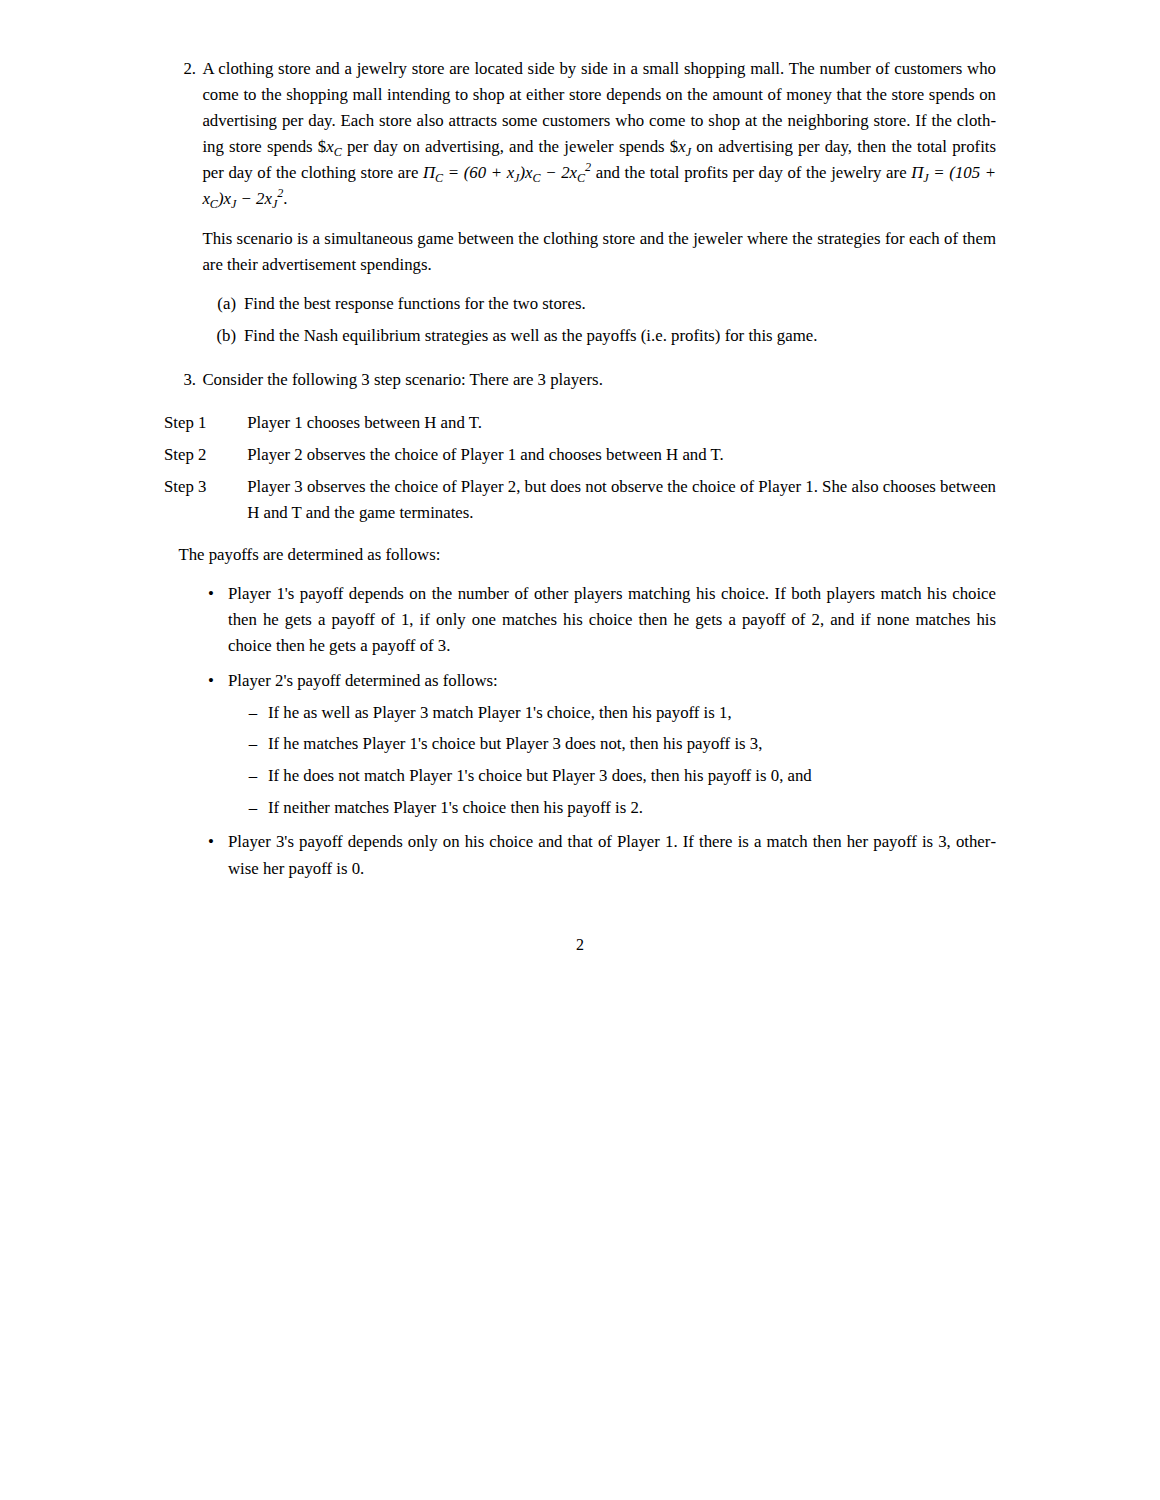2.
A clothing store and a jewelry store are located side by side in a small shopping mall. The number of customers who come to the shopping mall intending to shop at either store depends on the amount of money that the store spends on advertising per day. Each store also attracts some customers who come to shop at the neighboring store. If the clothing store spends $xC per day on advertising, and the jeweler spends $xJ on advertising per day, then the total profits per day of the clothing store are ΠC = (60 + xJ)xC − 2xC2 and the total profits per day of the jewelry are ΠJ = (105 + xC)xJ − 2xJ2.
This scenario is a simultaneous game between the clothing store and the jeweler where the strategies for each of them are their advertisement spendings.
(a) Find the best response functions for the two stores.
(b) Find the Nash equilibrium strategies as well as the payoffs (i.e. profits) for this game.
3.
Consider the following 3 step scenario: There are 3 players.
Step 1
Player 1 chooses between H and T.
Step 2
Player 2 observes the choice of Player 1 and chooses between H and T.
Step 3
Player 3 observes the choice of Player 2, but does not observe the choice of Player 1. She also chooses between H and T and the game terminates.
The payoffs are determined as follows:
Player 1's payoff depends on the number of other players matching his choice. If both players match his choice then he gets a payoff of 1, if only one matches his choice then he gets a payoff of 2, and if none matches his choice then he gets a payoff of 3.
Player 2's payoff determined as follows:
If he as well as Player 3 match Player 1's choice, then his payoff is 1,
If he matches Player 1's choice but Player 3 does not, then his payoff is 3,
If he does not match Player 1's choice but Player 3 does, then his payoff is 0, and
If neither matches Player 1's choice then his payoff is 2.
Player 3's payoff depends only on his choice and that of Player 1. If there is a match then her payoff is 3, otherwise her payoff is 0.
2